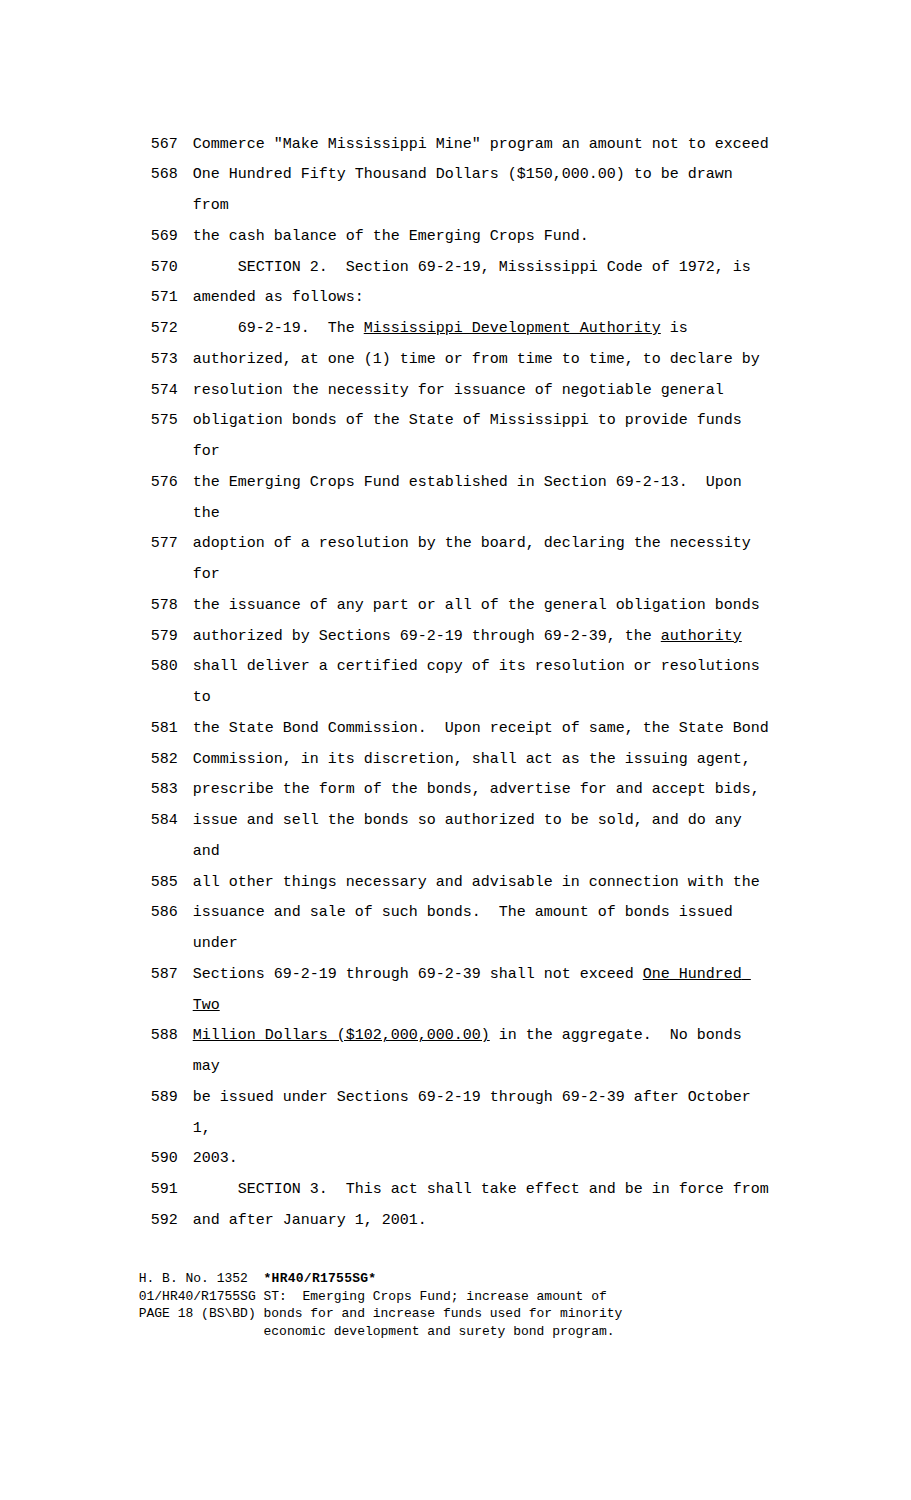Commerce "Make Mississippi Mine" program an amount not to exceed
One Hundred Fifty Thousand Dollars ($150,000.00) to be drawn from
the cash balance of the Emerging Crops Fund.
SECTION 2. Section 69-2-19, Mississippi Code of 1972, is
amended as follows:
69-2-19. The Mississippi Development Authority is
authorized, at one (1) time or from time to time, to declare by
resolution the necessity for issuance of negotiable general
obligation bonds of the State of Mississippi to provide funds for
the Emerging Crops Fund established in Section 69-2-13. Upon the
adoption of a resolution by the board, declaring the necessity for
the issuance of any part or all of the general obligation bonds
authorized by Sections 69-2-19 through 69-2-39, the authority
shall deliver a certified copy of its resolution or resolutions to
the State Bond Commission. Upon receipt of same, the State Bond
Commission, in its discretion, shall act as the issuing agent,
prescribe the form of the bonds, advertise for and accept bids,
issue and sell the bonds so authorized to be sold, and do any and
all other things necessary and advisable in connection with the
issuance and sale of such bonds. The amount of bonds issued under
Sections 69-2-19 through 69-2-39 shall not exceed One Hundred Two
Million Dollars ($102,000,000.00) in the aggregate. No bonds may
be issued under Sections 69-2-19 through 69-2-39 after October 1,
2003.
SECTION 3. This act shall take effect and be in force from
and after January 1, 2001.
H. B. No. 1352
01/HR40/R1755SG
PAGE 18 (BS\BD)
*HR40/R1755SG*
ST: Emerging Crops Fund; increase amount of
bonds for and increase funds used for minority
economic development and surety bond program.